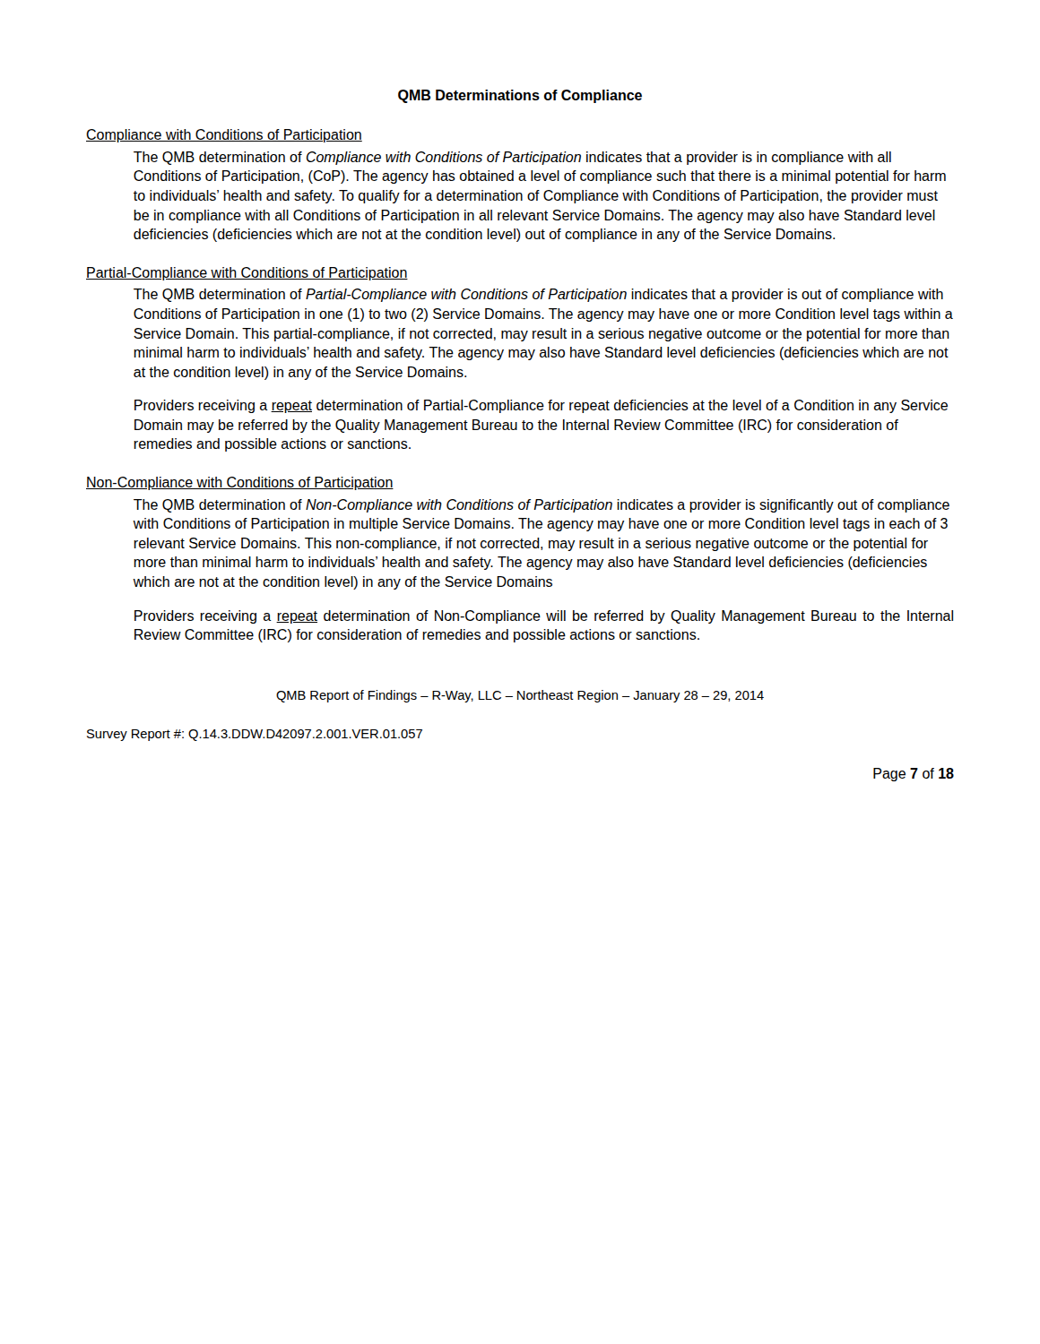QMB Determinations of Compliance
Compliance with Conditions of Participation
The QMB determination of Compliance with Conditions of Participation indicates that a provider is in compliance with all Conditions of Participation, (CoP). The agency has obtained a level of compliance such that there is a minimal potential for harm to individuals’ health and safety. To qualify for a determination of Compliance with Conditions of Participation, the provider must be in compliance with all Conditions of Participation in all relevant Service Domains. The agency may also have Standard level deficiencies (deficiencies which are not at the condition level) out of compliance in any of the Service Domains.
Partial-Compliance with Conditions of Participation
The QMB determination of Partial-Compliance with Conditions of Participation indicates that a provider is out of compliance with Conditions of Participation in one (1) to two (2) Service Domains. The agency may have one or more Condition level tags within a Service Domain. This partial-compliance, if not corrected, may result in a serious negative outcome or the potential for more than minimal harm to individuals’ health and safety. The agency may also have Standard level deficiencies (deficiencies which are not at the condition level) in any of the Service Domains.
Providers receiving a repeat determination of Partial-Compliance for repeat deficiencies at the level of a Condition in any Service Domain may be referred by the Quality Management Bureau to the Internal Review Committee (IRC) for consideration of remedies and possible actions or sanctions.
Non-Compliance with Conditions of Participation
The QMB determination of Non-Compliance with Conditions of Participation indicates a provider is significantly out of compliance with Conditions of Participation in multiple Service Domains. The agency may have one or more Condition level tags in each of 3 relevant Service Domains. This non-compliance, if not corrected, may result in a serious negative outcome or the potential for more than minimal harm to individuals’ health and safety. The agency may also have Standard level deficiencies (deficiencies which are not at the condition level) in any of the Service Domains
Providers receiving a repeat determination of Non-Compliance will be referred by Quality Management Bureau to the Internal Review Committee (IRC) for consideration of remedies and possible actions or sanctions.
QMB Report of Findings – R-Way, LLC – Northeast Region – January 28 – 29, 2014
Survey Report #: Q.14.3.DDW.D42097.2.001.VER.01.057
Page 7 of 18